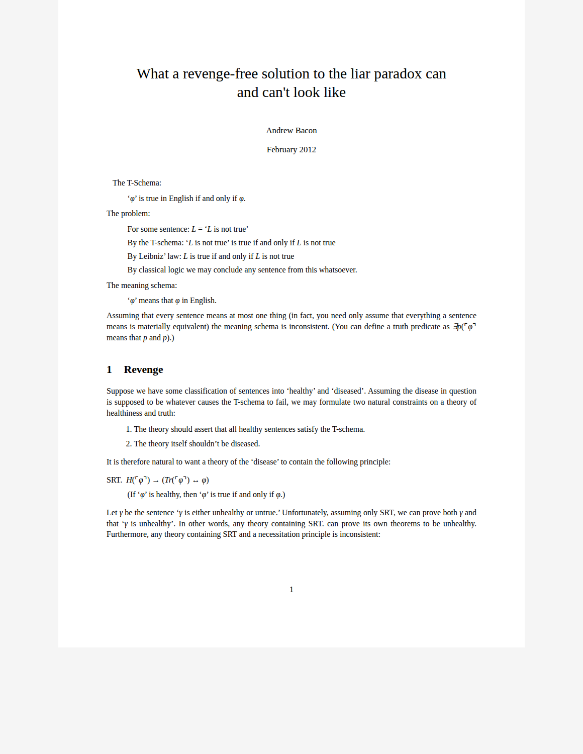What a revenge-free solution to the liar paradox can
and can't look like
Andrew Bacon
February 2012
The T-Schema:
‘φ’ is true in English if and only if φ.
The problem:
For some sentence: L = ‘L is not true’
By the T-schema: ‘L is not true’ is true if and only if L is not true
By Leibniz’ law: L is true if and only if L is not true
By classical logic we may conclude any sentence from this whatsoever.
The meaning schema:
‘φ’ means that φ in English.
Assuming that every sentence means at most one thing (in fact, you need only assume that everything a sentence means is materially equivalent) the meaning schema is inconsistent. (You can define a truth predicate as ∃p(⌜φ⌝ means that p and p).)
1 Revenge
Suppose we have some classification of sentences into ‘healthy’ and ‘diseased’. Assuming the disease in question is supposed to be whatever causes the T-schema to fail, we may formulate two natural constraints on a theory of healthiness and truth:
The theory should assert that all healthy sentences satisfy the T-schema.
The theory itself shouldn’t be diseased.
It is therefore natural to want a theory of the ‘disease’ to contain the following principle:
SRT. H(⌜φ⌝) → (Tr(⌜φ⌝) ↔ φ)
(If ‘φ’ is healthy, then ‘φ’ is true if and only if φ.)
Let γ be the sentence ‘γ is either unhealthy or untrue.’ Unfortunately, assuming only SRT, we can prove both γ and that ‘γ is unhealthy’. In other words, any theory containing SRT. can prove its own theorems to be unhealthy. Furthermore, any theory containing SRT and a necessitation principle is inconsistent:
1